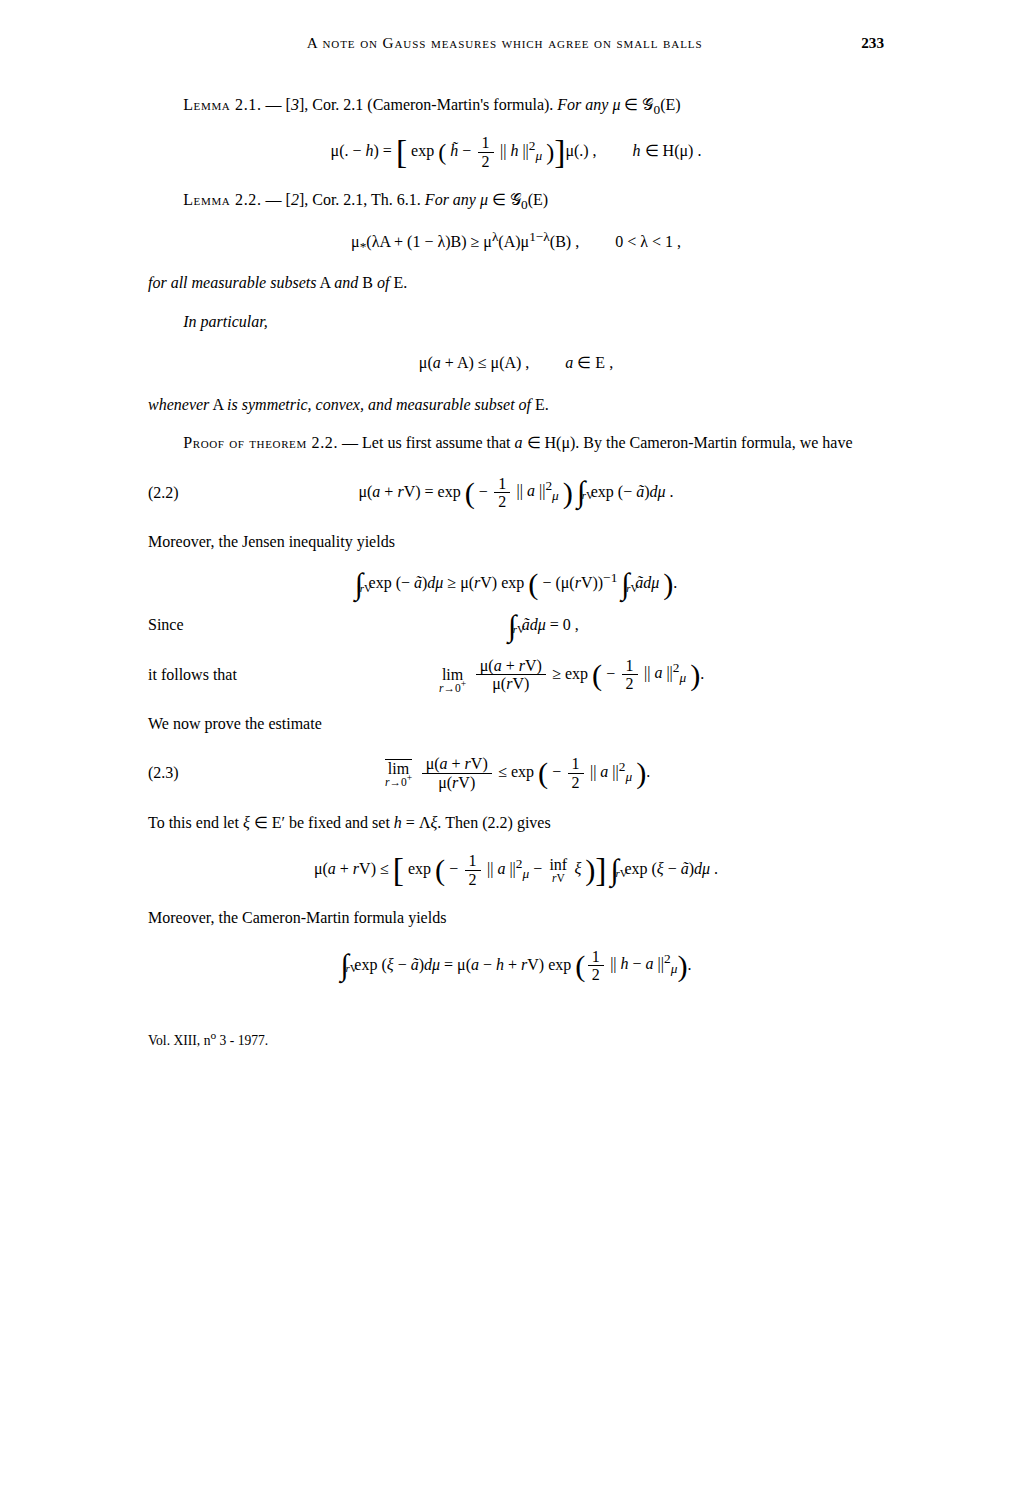A note on Gauss measures which agree on small balls 233
Lemma 2.1. — [3], Cor. 2.1 (Cameron-Martin's formula). For any μ ∈ 𝒢0(E)
μ(. − h) = [ exp ( h̃ − 12 || h ||2μ )] μ(.) ,   h ∈ H(μ) .
Lemma 2.2. — [2], Cor. 2.1, Th. 6.1. For any μ ∈ 𝒢0(E)
μ*(λA + (1 − λ)B) ≥ μλ(A)μ1−λ(B) ,   0 < λ < 1 ,
for all measurable subsets A and B of E.
In particular,
μ(a + A) ≤ μ(A) ,   a ∈ E ,
whenever A is symmetric, convex, and measurable subset of E.
Proof of theorem 2.2. — Let us first assume that a ∈ H(μ). By the Cameron-Martin formula, we have
(2.2) μ(a + r V) = exp ( − 12 || a ||2μ ) ∫r V exp (− ã)dμ .
Moreover, the Jensen inequality yields
∫r V exp (− ã)dμ ≥ μ(r V) exp ( − (μ(r V))−1 ∫r V ãdμ ).
Since ∫r V ãdμ = 0 ,
it follows that lim r→0+ μ(a + r V) μ(r V) ≥ exp ( − 12 || a ||2μ ).
We now prove the estimate
(2.3) lim r→0+ μ(a + r V) μ(r V) ≤ exp ( − 12 || a ||2μ ).
To this end let ξ ∈ E′ be fixed and set h = Λξ. Then (2.2) gives
μ(a + r V) ≤ [ exp ( − 12 || a ||2μ − inf r V ξ )] ∫r V exp (ξ − ã)dμ .
Moreover, the Cameron-Martin formula yields
∫r V exp (ξ − ã)dμ = μ(a − h + r V) exp (12 || h − a ||2μ).
Vol. XIII, no 3 - 1977.